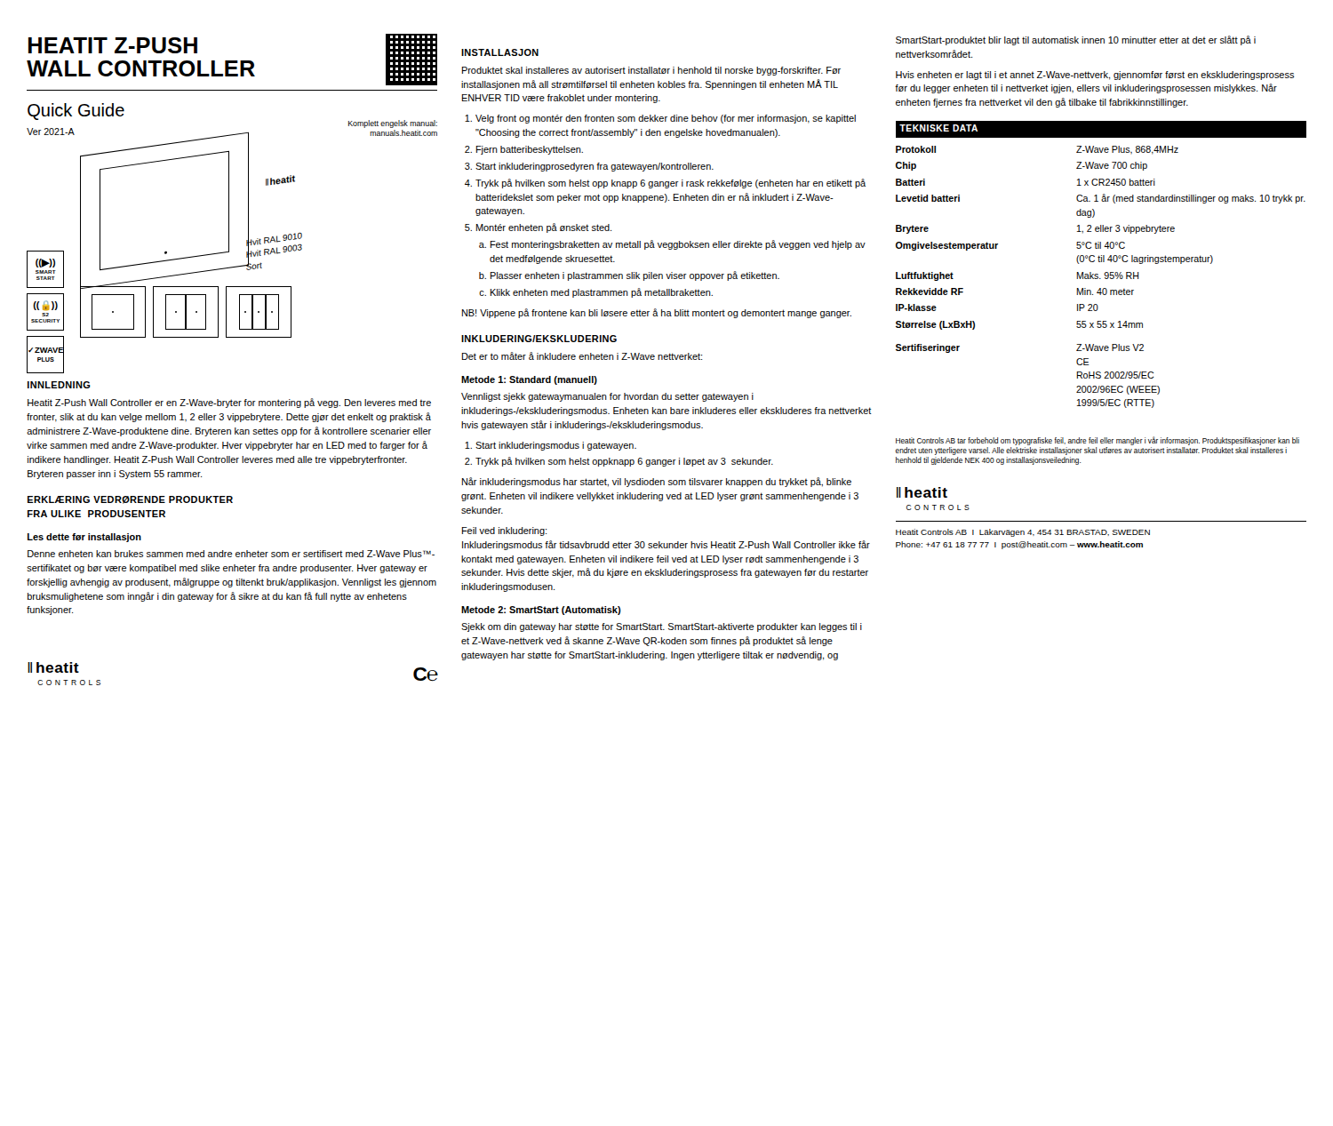Heatit Z-Push
Wall Controller
Quick Guide
Ver 2021-A
Komplett engelsk manual:
manuals.heatit.com
((▶)) SMART
START
((🔒)) S2
SECURITY
✓ZWAVE PLUS
heatit
Hvit RAL 9010
Hvit RAL 9003
Sort
Innledning
Heatit Z-Push Wall Controller er en Z-Wave-bryter for montering på vegg. Den leveres med tre fronter, slik at du kan velge mellom 1, 2 eller 3 vippebrytere. Dette gjør det enkelt og praktisk å administrere Z-Wave-produktene dine. Bryteren kan settes opp for å kontrollere scenarier eller virke sammen med andre Z-Wave-produkter. Hver vippebryter har en LED med to farger for å indikere handlinger. Heatit Z-Push Wall Controller leveres med alle tre vippebryterfronter.
Bryteren passer inn i System 55 rammer.
Erklæring vedrørende produkter
fra ulike produsenter
Les dette før installasjon
Denne enheten kan brukes sammen med andre enheter som er sertifisert med Z-Wave Plus™- sertifikatet og bør være kompatibel med slike enheter fra andre produsenter. Hver gateway er forskjellig avhengig av produsent, målgruppe og tiltenkt bruk/applikasjon. Vennligst les gjennom bruksmulighetene som inngår i din gateway for å sikre at du kan få full nytte av enhetens funksjoner.
heatitCONTROLS
C℮
Installasjon
Produktet skal installeres av autorisert installatør i henhold til norske bygg-forskrifter. Før installasjonen må all strømtilførsel til enheten kobles fra. Spenningen til enheten MÅ TIL ENHVER TID være frakoblet under montering.
Velg front og montér den fronten som dekker dine behov (for mer informasjon, se kapittel "Choosing the correct front/assembly" i den engelske hovedmanualen).
Fjern batteribeskyttelsen.
Start inkluderingprosedyren fra gatewayen/kontrolleren.
Trykk på hvilken som helst opp knapp 6 ganger i rask rekkefølge (enheten har en etikett på batteridekslet som peker mot opp knappene). Enheten din er nå inkludert i Z-Wave-gatewayen.
Montér enheten på ønsket sted.
Fest monteringsbraketten av metall på veggboksen eller direkte på veggen ved hjelp av det medfølgende skruesettet.
Plasser enheten i plastrammen slik pilen viser oppover på etiketten.
Klikk enheten med plastrammen på metallbraketten.
NB! Vippene på frontene kan bli løsere etter å ha blitt montert og demontert mange ganger.
Inkludering/Ekskludering
Det er to måter å inkludere enheten i Z-Wave nettverket:
Metode 1: Standard (manuell)
Vennligst sjekk gatewaymanualen for hvordan du setter gatewayen i inkluderings-/ekskluderingsmodus. Enheten kan bare inkluderes eller ekskluderes fra nettverket hvis gatewayen står i inkluderings-/ekskluderingsmodus.
Start inkluderingsmodus i gatewayen.
Trykk på hvilken som helst oppknapp 6 ganger i løpet av 3 sekunder.
Når inkluderingsmodus har startet, vil lysdioden som tilsvarer knappen du trykket på, blinke grønt. Enheten vil indikere vellykket inkludering ved at LED lyser grønt sammenhengende i 3 sekunder.
Feil ved inkludering:
Inkluderingsmodus får tidsavbrudd etter 30 sekunder hvis Heatit Z-Push Wall Controller ikke får kontakt med gatewayen. Enheten vil indikere feil ved at LED lyser rødt sammenhengende i 3 sekunder. Hvis dette skjer, må du kjøre en ekskluderingsprosess fra gatewayen før du restarter inkluderingsmodusen.
Metode 2: SmartStart (Automatisk)
Sjekk om din gateway har støtte for SmartStart. SmartStart-aktiverte produkter kan legges til i et Z-Wave-nettverk ved å skanne Z-Wave QR-koden som finnes på produktet så lenge gatewayen har støtte for SmartStart-inkludering. Ingen ytterligere tiltak er nødvendig, og
SmartStart-produktet blir lagt til automatisk innen 10 minutter etter at det er slått på i nettverksområdet.
Hvis enheten er lagt til i et annet Z-Wave-nettverk, gjennomfør først en ekskluderingsprosess før du legger enheten til i nettverket igjen, ellers vil inkluderingsprosessen mislykkes. Når enheten fjernes fra nettverket vil den gå tilbake til fabrikkinnstillinger.
Tekniske data
| Protokoll | Z-Wave Plus, 868,4MHz |
| Chip | Z-Wave 700 chip |
| Batteri | 1 x CR2450 batteri |
| Levetid batteri | Ca. 1 år (med standardinstillinger og maks. 10 trykk pr. dag) |
| Brytere | 1, 2 eller 3 vippebrytere |
| Omgivelsestemperatur | 5°C til 40°C (0°C til 40°C lagringstemperatur) |
| Luftfuktighet | Maks. 95% RH |
| Rekkevidde RF | Min. 40 meter |
| IP-klasse | IP 20 |
| Størrelse (LxBxH) | 55 x 55 x 14mm |
| Sertifiseringer | Z-Wave Plus V2 CE RoHS 2002/95/EC 2002/96EC (WEEE) 1999/5/EC (RTTE) |
Heatit Controls AB tar forbehold om typografiske feil, andre feil eller mangler i vår informasjon. Produktspesifikasjoner kan bli endret uten ytterligere varsel. Alle elektriske installasjoner skal utføres av autorisert installatør. Produktet skal installeres i henhold til gjeldende NEK 400 og installasjonsveiledning.
heatitCONTROLS
Heatit Controls AB I Läkarvägen 4, 454 31 BRASTAD, SWEDEN
Phone: +47 61 18 77 77 I post@heatit.com – www.heatit.com